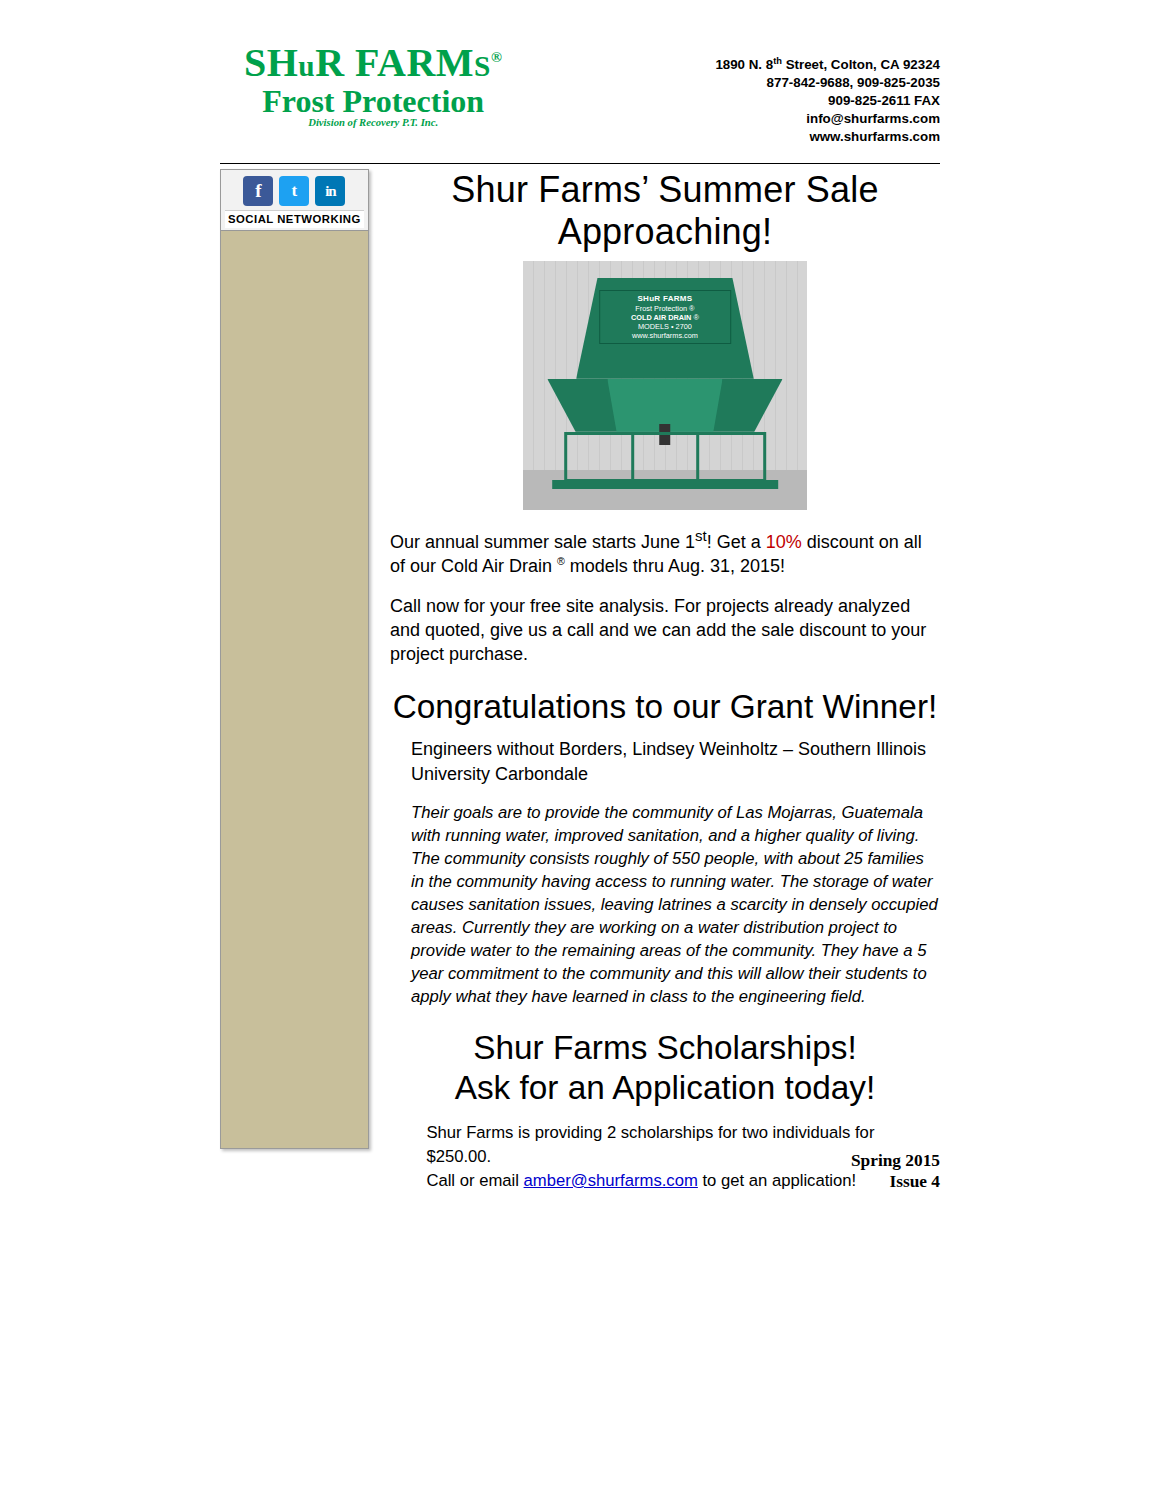SHu R FARMS®
Frost Protection
Division of Recovery P.T. Inc.
1890 N. 8th Street, Colton, CA 92324
877-842-9688, 909-825-2035
909-825-2611 FAX
info@shurfarms.com
www.shurfarms.com
f t in
SOCIAL NETWORKING
Shur Farms’ Summer Sale Approaching!
SHuR FARMS
Frost Protection ®
COLD AIR DRAIN ®
MODELS • 2700
www.shurfarms.com
Our annual summer sale starts June 1st! Get a 10% discount on all of our Cold Air Drain ® models thru Aug. 31, 2015!
Call now for your free site analysis. For projects already analyzed and quoted, give us a call and we can add the sale discount to your project purchase.
Congratulations to our Grant Winner!
Engineers without Borders, Lindsey Weinholtz – Southern Illinois University Carbondale
Their goals are to provide the community of Las Mojarras, Guatemala with running water, improved sanitation, and a higher quality of living. The community consists roughly of 550 people, with about 25 families in the community having access to running water. The storage of water causes sanitation issues, leaving latrines a scarcity in densely occupied areas. Currently they are working on a water distribution project to provide water to the remaining areas of the community. They have a 5 year commitment to the community and this will allow their students to apply what they have learned in class to the engineering field.
Shur Farms Scholarships!
Ask for an Application today!
Shur Farms is providing 2 scholarships for two individuals for $250.00.
Call or email amber@shurfarms.com to get an application!
Spring 2015
Issue 4